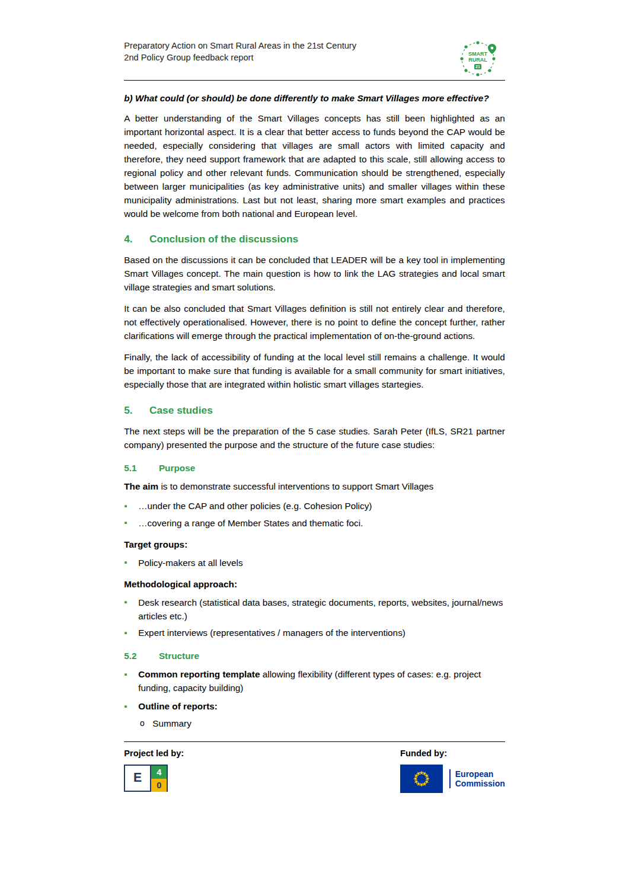Preparatory Action on Smart Rural Areas in the 21st Century
2nd Policy Group feedback report
SMART RURAL 21
b) What could (or should) be done differently to make Smart Villages more effective?
A better understanding of the Smart Villages concepts has still been highlighted as an important horizontal aspect. It is a clear that better access to funds beyond the CAP would be needed, especially considering that villages are small actors with limited capacity and therefore, they need support framework that are adapted to this scale, still allowing access to regional policy and other relevant funds. Communication should be strengthened, especially between larger municipalities (as key administrative units) and smaller villages within these municipality administrations. Last but not least, sharing more smart examples and practices would be welcome from both national and European level.
4. Conclusion of the discussions
Based on the discussions it can be concluded that LEADER will be a key tool in implementing Smart Villages concept. The main question is how to link the LAG strategies and local smart village strategies and smart solutions.
It can be also concluded that Smart Villages definition is still not entirely clear and therefore, not effectively operationalised. However, there is no point to define the concept further, rather clarifications will emerge through the practical implementation of on-the-ground actions.
Finally, the lack of accessibility of funding at the local level still remains a challenge. It would be important to make sure that funding is available for a small community for smart initiatives, especially those that are integrated within holistic smart villages startegies.
5. Case studies
The next steps will be the preparation of the 5 case studies. Sarah Peter (IfLS, SR21 partner company) presented the purpose and the structure of the future case studies:
5.1 Purpose
The aim is to demonstrate successful interventions to support Smart Villages
…under the CAP and other policies (e.g. Cohesion Policy)
…covering a range of Member States and thematic foci.
Target groups:
Policy-makers at all levels
Methodological approach:
Desk research (statistical data bases, strategic documents, reports, websites, journal/news articles etc.)
Expert interviews (representatives / managers of the interventions)
5.2 Structure
Common reporting template allowing flexibility (different types of cases: e.g. project funding, capacity building)
Outline of reports:
Summary
Project led by:
E
4 0
Funded by:
European
Commission